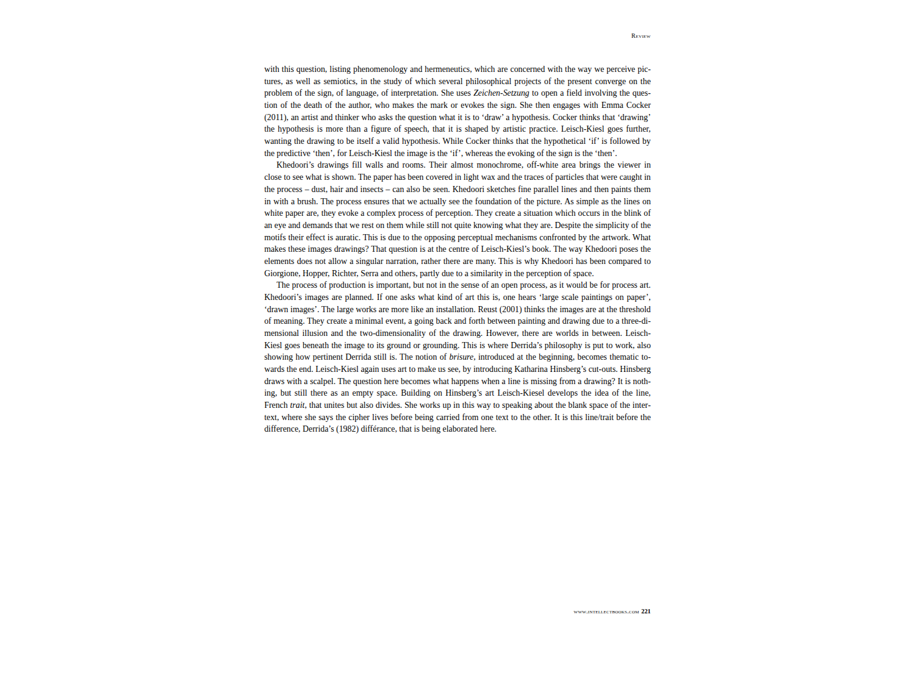Review
with this question, listing phenomenology and hermeneutics, which are concerned with the way we perceive pictures, as well as semiotics, in the study of which several philosophical projects of the present converge on the problem of the sign, of language, of interpretation. She uses Zeichen-Setzung to open a field involving the question of the death of the author, who makes the mark or evokes the sign. She then engages with Emma Cocker (2011), an artist and thinker who asks the question what it is to ‘draw’ a hypothesis. Cocker thinks that ‘drawing’ the hypothesis is more than a figure of speech, that it is shaped by artistic practice. Leisch-Kiesl goes further, wanting the drawing to be itself a valid hypothesis. While Cocker thinks that the hypothetical ‘if’ is followed by the predictive ‘then’, for Leisch-Kiesl the image is the ‘if’, whereas the evoking of the sign is the ‘then’.
Khedoori’s drawings fill walls and rooms. Their almost monochrome, off-white area brings the viewer in close to see what is shown. The paper has been covered in light wax and the traces of particles that were caught in the process – dust, hair and insects – can also be seen. Khedoori sketches fine parallel lines and then paints them in with a brush. The process ensures that we actually see the foundation of the picture. As simple as the lines on white paper are, they evoke a complex process of perception. They create a situation which occurs in the blink of an eye and demands that we rest on them while still not quite knowing what they are. Despite the simplicity of the motifs their effect is auratic. This is due to the opposing perceptual mechanisms confronted by the artwork. What makes these images drawings? That question is at the centre of Leisch-Kiesl’s book. The way Khedoori poses the elements does not allow a singular narration, rather there are many. This is why Khedoori has been compared to Giorgione, Hopper, Richter, Serra and others, partly due to a similarity in the perception of space.
The process of production is important, but not in the sense of an open process, as it would be for process art. Khedoori’s images are planned. If one asks what kind of art this is, one hears ‘large scale paintings on paper’, ‘drawn images’. The large works are more like an installation. Reust (2001) thinks the images are at the threshold of meaning. They create a minimal event, a going back and forth between painting and drawing due to a three-dimensional illusion and the two-dimensionality of the drawing. However, there are worlds in between. Leisch-Kiesl goes beneath the image to its ground or grounding. This is where Derrida’s philosophy is put to work, also showing how pertinent Derrida still is. The notion of brisure, introduced at the beginning, becomes thematic towards the end. Leisch-Kiesl again uses art to make us see, by introducing Katharina Hinsberg’s cut-outs. Hinsberg draws with a scalpel. The question here becomes what happens when a line is missing from a drawing? It is nothing, but still there as an empty space. Building on Hinsberg’s art Leisch-Kiesel develops the idea of the line, French trait, that unites but also divides. She works up in this way to speaking about the blank space of the intertext, where she says the cipher lives before being carried from one text to the other. It is this line/trait before the difference, Derrida’s (1982) différance, that is being elaborated here.
www.intellectbooks.com 221